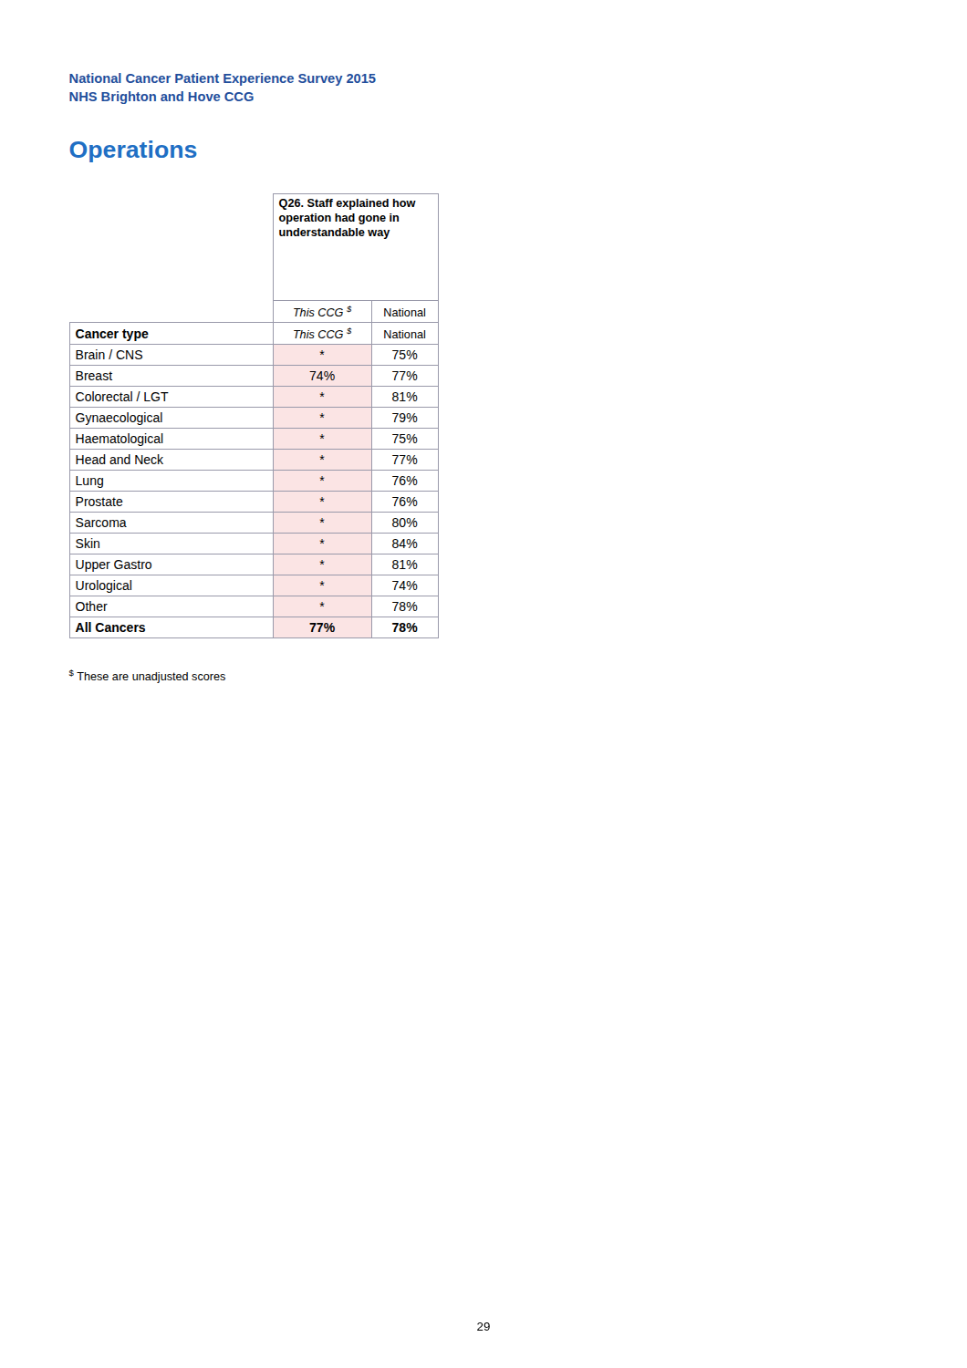National Cancer Patient Experience Survey 2015
NHS Brighton and Hove CCG
Operations
Q26 results by cancer type
| | Q26. Staff explained how operation had gone in understandable way |
| --- | --- |
| This CCG $ | National |
| Cancer type | This CCG $ | National |
| Brain / CNS | * | 75% |
| Breast | 74% | 77% |
| Colorectal / LGT | * | 81% |
| Gynaecological | * | 79% |
| Haematological | * | 75% |
| Head and Neck | * | 77% |
| Lung | * | 76% |
| Prostate | * | 76% |
| Sarcoma | * | 80% |
| Skin | * | 84% |
| Upper Gastro | * | 81% |
| Urological | * | 74% |
| Other | * | 78% |
| All Cancers | 77% | 78% |
$ These are unadjusted scores
29